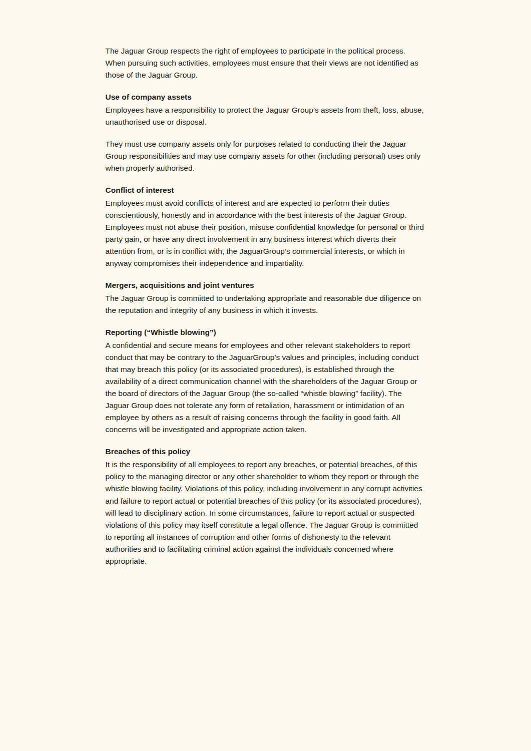The Jaguar Group respects the right of employees to participate in the political process. When pursuing such activities, employees must ensure that their views are not identified as those of the Jaguar Group.
Use of company assets
Employees have a responsibility to protect the Jaguar Group’s assets from theft, loss, abuse, unauthorised use or disposal.
They must use company assets only for purposes related to conducting their the Jaguar Group responsibilities and may use company assets for other (including personal) uses only when properly authorised.
Conflict of interest
Employees must avoid conflicts of interest and are expected to perform their duties conscientiously, honestly and in accordance with the best interests of the Jaguar Group. Employees must not abuse their position, misuse confidential knowledge for personal or third party gain, or have any direct involvement in any business interest which diverts their attention from, or is in conflict with, the JaguarGroup’s commercial interests, or which in anyway compromises their independence and impartiality.
Mergers, acquisitions and joint ventures
The Jaguar Group is committed to undertaking appropriate and reasonable due diligence on the reputation and integrity of any business in which it invests.
Reporting (“Whistle blowing”)
A confidential and secure means for employees and other relevant stakeholders to report conduct that may be contrary to the JaguarGroup’s values and principles, including conduct that may breach this policy (or its associated procedures), is established through the availability of a direct communication channel with the shareholders of the Jaguar Group or the board of directors of the Jaguar Group (the so-called “whistle blowing” facility). The Jaguar Group does not tolerate any form of retaliation, harassment or intimidation of an employee by others as a result of raising concerns through the facility in good faith. All concerns will be investigated and appropriate action taken.
Breaches of this policy
It is the responsibility of all employees to report any breaches, or potential breaches, of this policy to the managing director or any other shareholder to whom they report or through the whistle blowing facility. Violations of this policy, including involvement in any corrupt activities and failure to report actual or potential breaches of this policy (or its associated procedures), will lead to disciplinary action. In some circumstances, failure to report actual or suspected violations of this policy may itself constitute a legal offence. The Jaguar Group is committed to reporting all instances of corruption and other forms of dishonesty to the relevant authorities and to facilitating criminal action against the individuals concerned where appropriate.